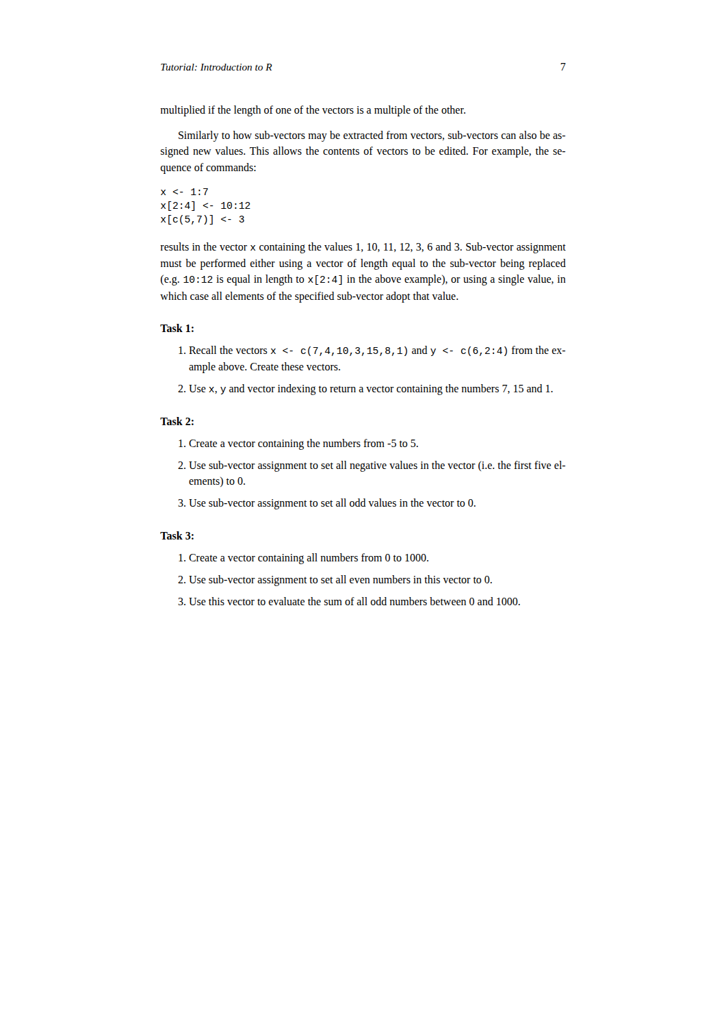Tutorial: Introduction to R 7
multiplied if the length of one of the vectors is a multiple of the other.
Similarly to how sub-vectors may be extracted from vectors, sub-vectors can also be assigned new values. This allows the contents of vectors to be edited. For example, the sequence of commands:
x <- 1:7
x[2:4] <- 10:12
x[c(5,7)] <- 3
results in the vector x containing the values 1, 10, 11, 12, 3, 6 and 3. Sub-vector assignment must be performed either using a vector of length equal to the sub-vector being replaced (e.g. 10:12 is equal in length to x[2:4] in the above example), or using a single value, in which case all elements of the specified sub-vector adopt that value.
Task 1:
Recall the vectors x <- c(7,4,10,3,15,8,1) and y <- c(6,2:4) from the example above. Create these vectors.
Use x, y and vector indexing to return a vector containing the numbers 7, 15 and 1.
Task 2:
Create a vector containing the numbers from -5 to 5.
Use sub-vector assignment to set all negative values in the vector (i.e. the first five elements) to 0.
Use sub-vector assignment to set all odd values in the vector to 0.
Task 3:
Create a vector containing all numbers from 0 to 1000.
Use sub-vector assignment to set all even numbers in this vector to 0.
Use this vector to evaluate the sum of all odd numbers between 0 and 1000.